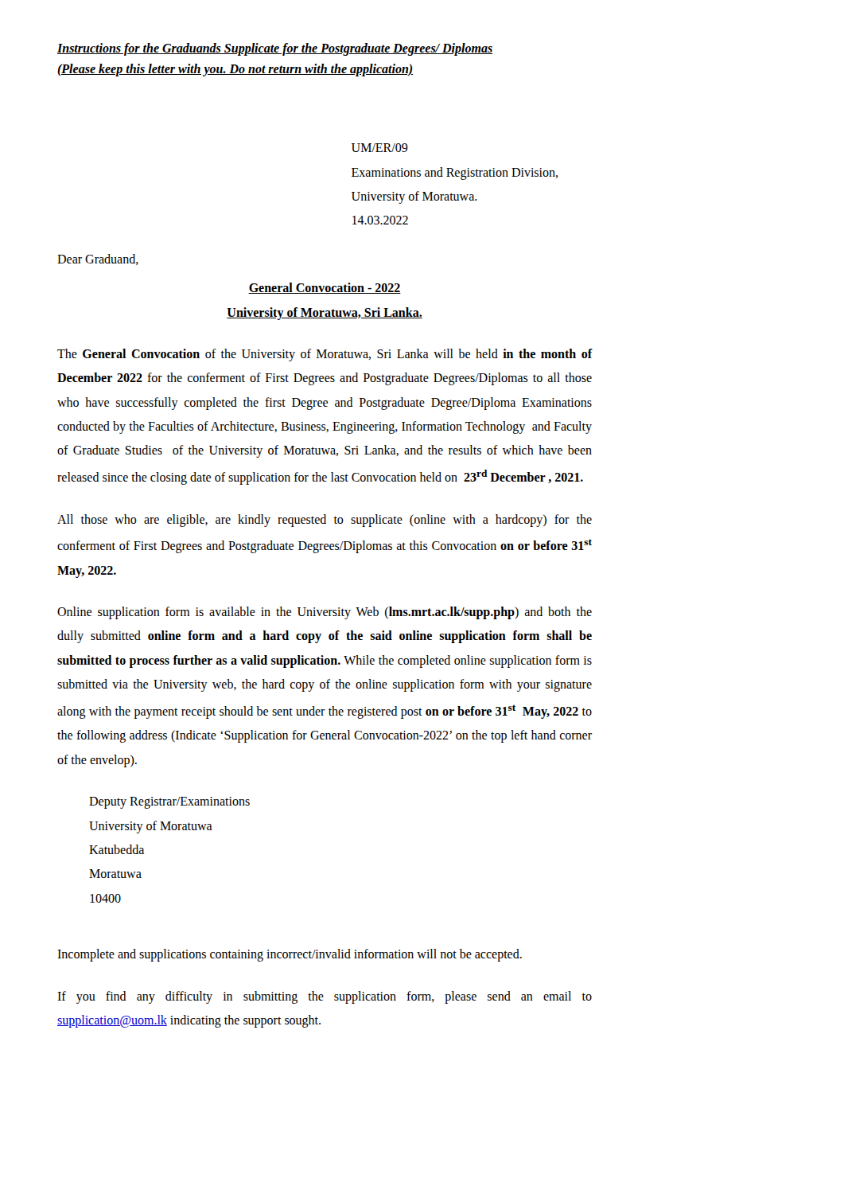Instructions for the Graduands Supplicate for the Postgraduate Degrees/ Diplomas
(Please keep this letter with you. Do not return with the application)
UM/ER/09
Examinations and Registration Division,
University of Moratuwa.
14.03.2022
Dear Graduand,
General Convocation - 2022
University of Moratuwa, Sri Lanka.
The General Convocation of the University of Moratuwa, Sri Lanka will be held in the month of December 2022 for the conferment of First Degrees and Postgraduate Degrees/Diplomas to all those who have successfully completed the first Degree and Postgraduate Degree/Diploma Examinations conducted by the Faculties of Architecture, Business, Engineering, Information Technology and Faculty of Graduate Studies of the University of Moratuwa, Sri Lanka, and the results of which have been released since the closing date of supplication for the last Convocation held on 23rd December , 2021.
All those who are eligible, are kindly requested to supplicate (online with a hardcopy) for the conferment of First Degrees and Postgraduate Degrees/Diplomas at this Convocation on or before 31st May, 2022.
Online supplication form is available in the University Web (lms.mrt.ac.lk/supp.php) and both the dully submitted online form and a hard copy of the said online supplication form shall be submitted to process further as a valid supplication. While the completed online supplication form is submitted via the University web, the hard copy of the online supplication form with your signature along with the payment receipt should be sent under the registered post on or before 31st May, 2022 to the following address (Indicate ‘Supplication for General Convocation-2022’ on the top left hand corner of the envelop).
Deputy Registrar/Examinations
University of Moratuwa
Katubedda
Moratuwa
10400
Incomplete and supplications containing incorrect/invalid information will not be accepted.
If you find any difficulty in submitting the supplication form, please send an email to supplication@uom.lk indicating the support sought.